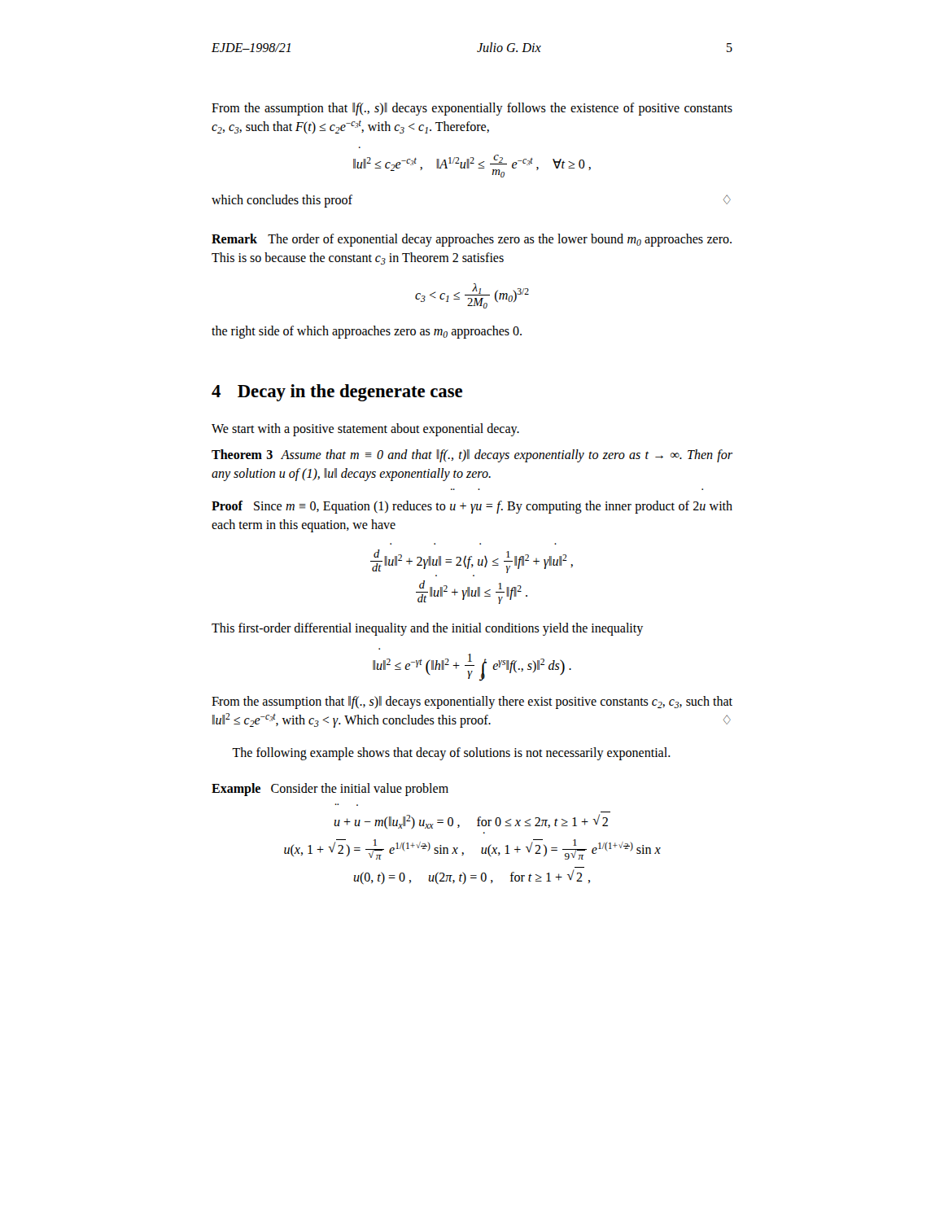EJDE–1998/21 Julio G. Dix 5
From the assumption that ‖f(., s)‖ decays exponentially follows the existence of positive constants c2, c3, such that F(t) ≤ c2e−c3t, with c3 < c1. Therefore,
‖u‖2 ≤ c2e−c3t , ‖A1/2u‖2 ≤ c2 m0 e−c3t , ∀t ≥ 0 ,
which concludes this proof♢
Remark The order of exponential decay approaches zero as the lower bound m0 approaches zero. This is so because the constant c3 in Theorem 2 satisfies
c3 < c1 ≤ λ12M0 (m0)3/2
the right side of which approaches zero as m0 approaches 0.
4 Decay in the degenerate case
We start with a positive statement about exponential decay.
Theorem 3 Assume that m ≡ 0 and that ‖f(., t)‖ decays exponentially to zero as t → ∞. Then for any solution u of (1), ‖u‖ decays exponentially to zero.
Proof Since m ≡ 0, Equation (1) reduces to u + γu = f. By computing the inner product of 2u with each term in this equation, we have
ddt‖u‖2 + 2γ‖u‖ = 2⟨f, u⟩ ≤ 1 γ‖f‖2 + γ‖u‖2 , ddt‖u‖2 + γ‖u‖ ≤ 1 γ‖f‖2 .
This first-order differential inequality and the initial conditions yield the inequality
‖u‖2 ≤ e−γt (‖h‖2 + 1 γ ∫t 0 eγs‖f(., s)‖2 ds) .
From the assumption that ‖f(., s)‖ decays exponentially there exist positive constants c2, c3, such that ‖u‖2 ≤ c2e−c3t, with c3 < γ. Which concludes this proof.♢
The following example shows that decay of solutions is not necessarily exponential.
Example Consider the initial value problem
u + u − m(‖ux‖2) uxx = 0 , for 0 ≤ x ≤ 2π, t ≥ 1 + 2 u(x, 1 + 2) = 1 π e1/(1+2) sin x , u(x, 1 + 2) = 19π e1/(1+2) sin x u(0, t) = 0 , u(2π, t) = 0 , for t ≥ 1 + 2 ,